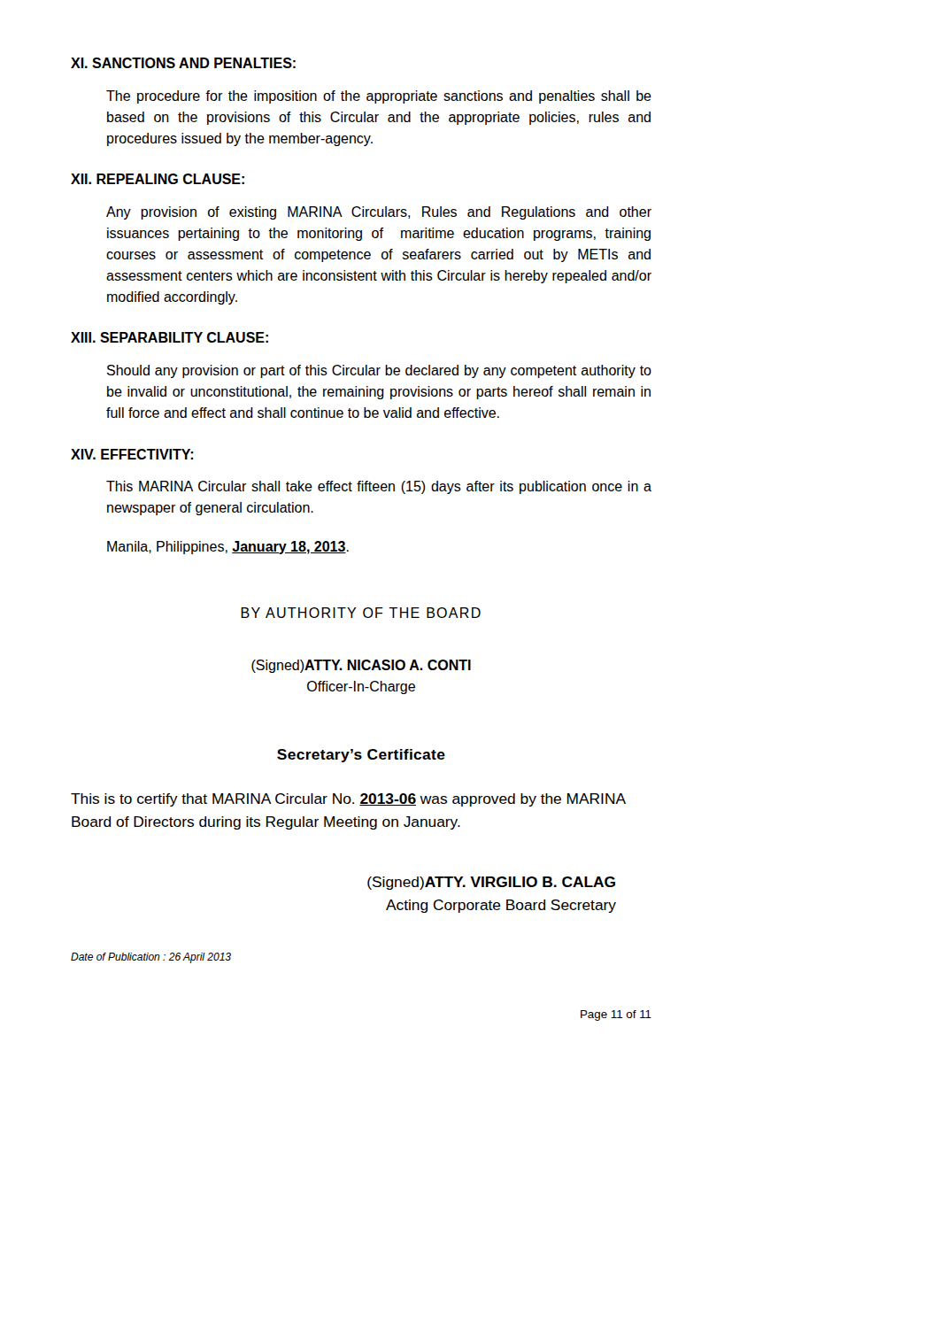XI. SANCTIONS AND PENALTIES:
The procedure for the imposition of the appropriate sanctions and penalties shall be based on the provisions of this Circular and the appropriate policies, rules and procedures issued by the member-agency.
XII. REPEALING CLAUSE:
Any provision of existing MARINA Circulars, Rules and Regulations and other issuances pertaining to the monitoring of maritime education programs, training courses or assessment of competence of seafarers carried out by METIs and assessment centers which are inconsistent with this Circular is hereby repealed and/or modified accordingly.
XIII. SEPARABILITY CLAUSE:
Should any provision or part of this Circular be declared by any competent authority to be invalid or unconstitutional, the remaining provisions or parts hereof shall remain in full force and effect and shall continue to be valid and effective.
XIV. EFFECTIVITY:
This MARINA Circular shall take effect fifteen (15) days after its publication once in a newspaper of general circulation.
Manila, Philippines, January 18, 2013.
BY AUTHORITY OF THE BOARD
(Signed)ATTY. NICASIO A. CONTI
Officer-In-Charge
Secretary’s Certificate
This is to certify that MARINA Circular No. 2013-06 was approved by the MARINA Board of Directors during its Regular Meeting on January.
(Signed)ATTY. VIRGILIO B. CALAG
Acting Corporate Board Secretary
Date of Publication : 26 April 2013
Page 11 of 11